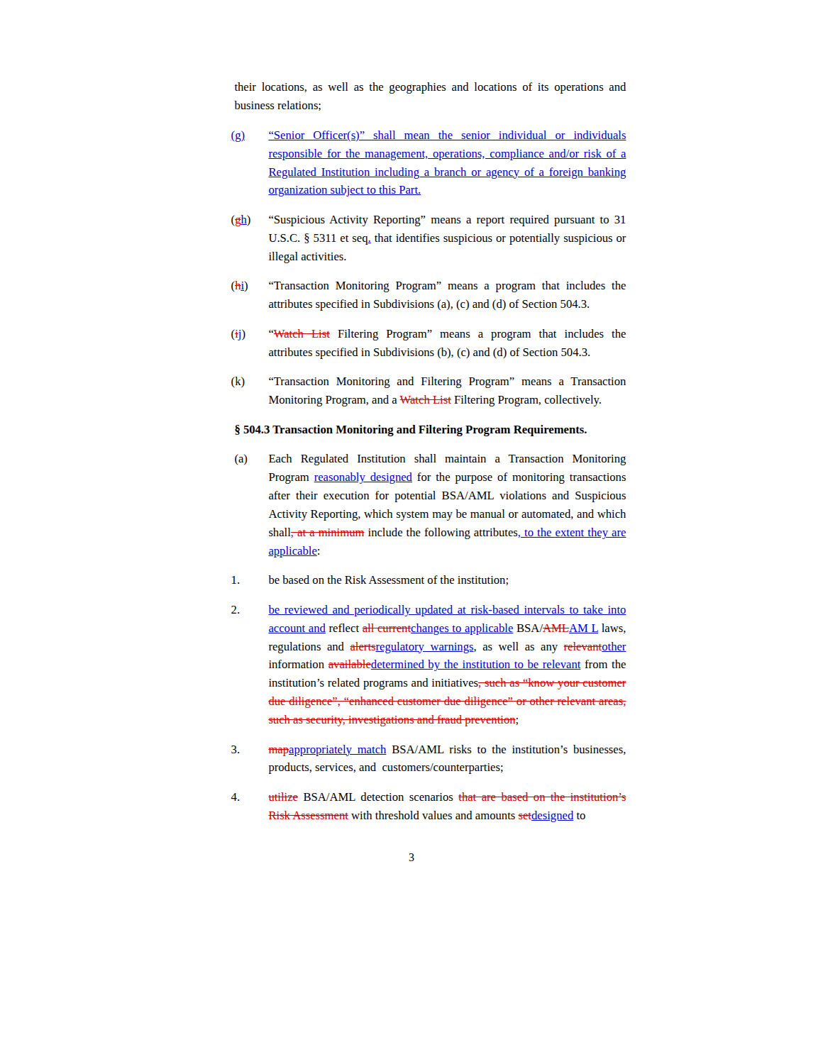their locations, as well as the geographies and locations of its operations and business relations;
(g)“Senior Officer(s)” shall mean the senior individual or individuals responsible for the management, operations, compliance and/or risk of a Regulated Institution including a branch or agency of a foreign banking organization subject to this Part.
(gh)“Suspicious Activity Reporting” means a report required pursuant to 31 U.S.C. § 5311 et seq. that identifies suspicious or potentially suspicious or illegal activities.
(hi)“Transaction Monitoring Program” means a program that includes the attributes specified in Subdivisions (a), (c) and (d) of Section 504.3.
(ij)“Watch List Filtering Program” means a program that includes the attributes specified in Subdivisions (b), (c) and (d) of Section 504.3.
(k)“Transaction Monitoring and Filtering Program” means a Transaction Monitoring Program, and a Watch List Filtering Program, collectively.
§ 504.3 Transaction Monitoring and Filtering Program Requirements.
(a) Each Regulated Institution shall maintain a Transaction Monitoring Program reasonably designed for the purpose of monitoring transactions after their execution for potential BSA/AML violations and Suspicious Activity Reporting, which system may be manual or automated, and which shall, at a minimum include the following attributes, to the extent they are applicable:
1. be based on the Risk Assessment of the institution;
2. be reviewed and periodically updated at risk-based intervals to take into account and reflect all current changes to applicable BSA/AML AM L laws, regulations and alerts regulatory warnings, as well as any relevant other information available determined by the institution to be relevant from the institution’s related programs and initiatives, such as “know your customer due diligence”, “enhanced customer due diligence” or other relevant areas, such as security, investigations and fraud prevention;
3. map appropriately match BSA/AML risks to the institution’s businesses, products, services, and customers/counterparties;
4. utilize BSA/AML detection scenarios that are based on the institution’s Risk Assessment with threshold values and amounts set designed to
3